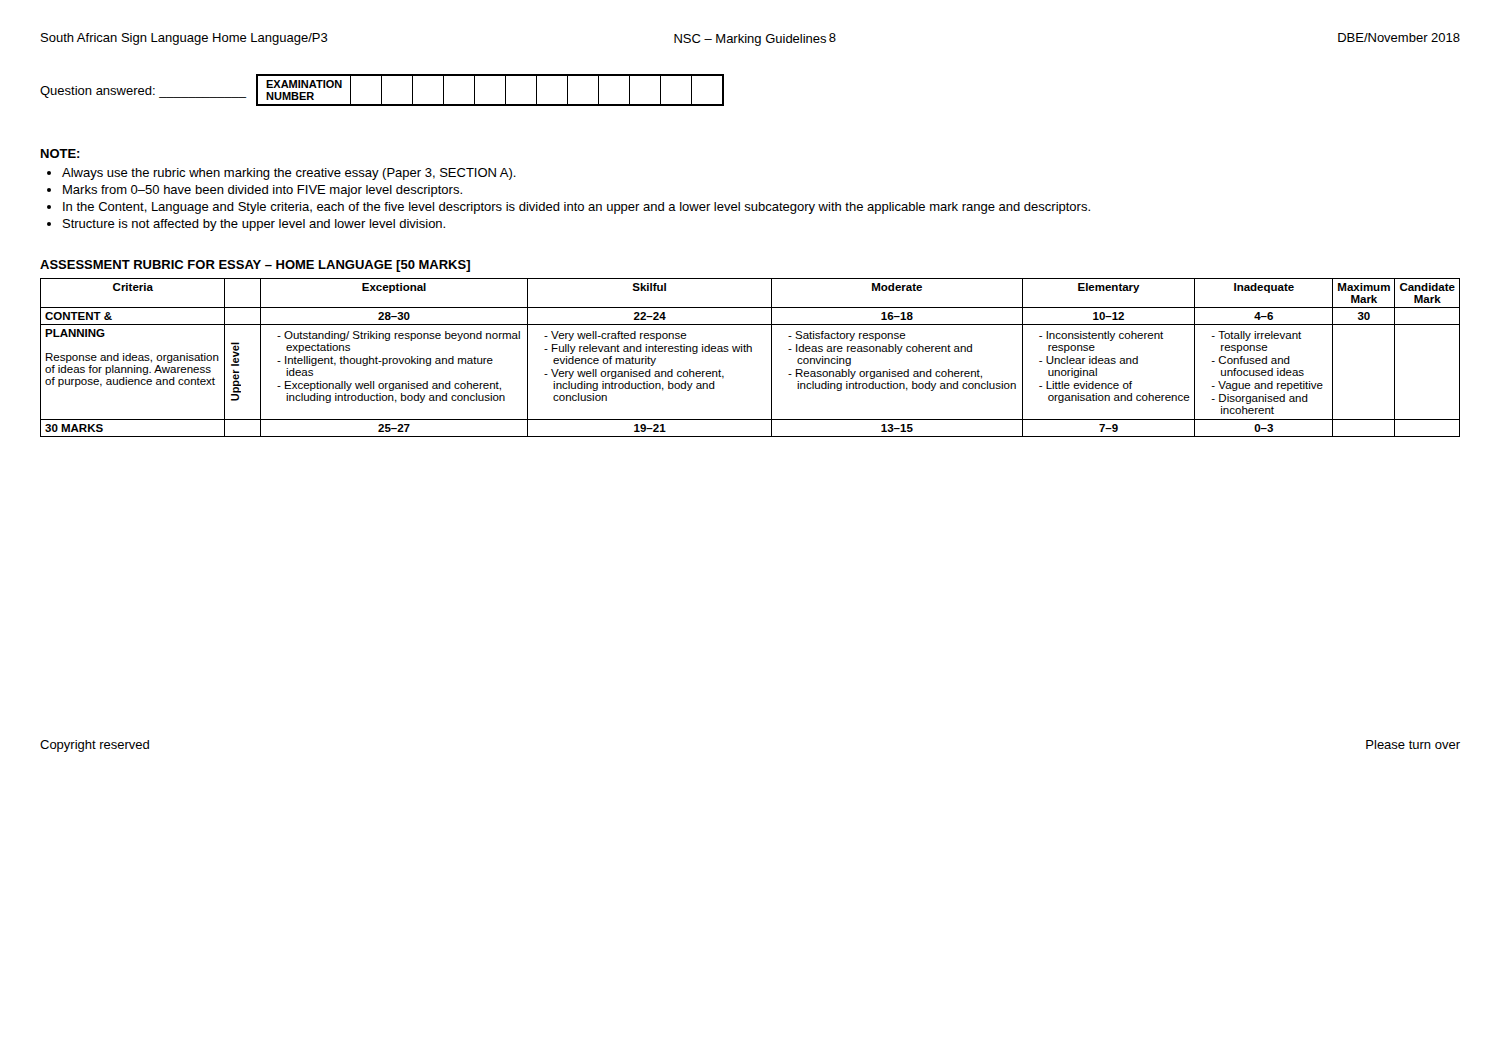South African Sign Language Home Language/P3
8
DBE/November 2018
NSC – Marking Guidelines
Question answered: ____________
| EXAMINATION NUMBER | | | | | | | | | | | | |
NOTE:
Always use the rubric when marking the creative essay (Paper 3, SECTION A).
Marks from 0–50 have been divided into FIVE major level descriptors.
In the Content, Language and Style criteria, each of the five level descriptors is divided into an upper and a lower level subcategory with the applicable mark range and descriptors.
Structure is not affected by the upper level and lower level division.
ASSESSMENT RUBRIC FOR ESSAY – HOME LANGUAGE [50 MARKS]
| Criteria | | Exceptional | Skilful | Moderate | Elementary | Inadequate | Maximum Mark | Candidate Mark |
| --- | --- | --- | --- | --- | --- | --- | --- | --- |
| CONTENT & | | 28–30 | 22–24 | 16–18 | 10–12 | 4–6 | 30 | |
| PLANNING Response and ideas, organisation of ideas for planning. Awareness of purpose, audience and context | Upper level | Outstanding/ Striking response beyond normal expectations Intelligent, thought-provoking and mature ideas Exceptionally well organised and coherent, including introduction, body and conclusion | Very well-crafted response Fully relevant and interesting ideas with evidence of maturity Very well organised and coherent, including introduction, body and conclusion | Satisfactory response Ideas are reasonably coherent and convincing Reasonably organised and coherent, including introduction, body and conclusion | Inconsistently coherent response Unclear ideas and unoriginal Little evidence of organisation and coherence | Totally irrelevant response Confused and unfocused ideas Vague and repetitive Disorganised and incoherent | | |
| 30 MARKS | | 25–27 | 19–21 | 13–15 | 7–9 | 0–3 | | |
Copyright reserved
Please turn over